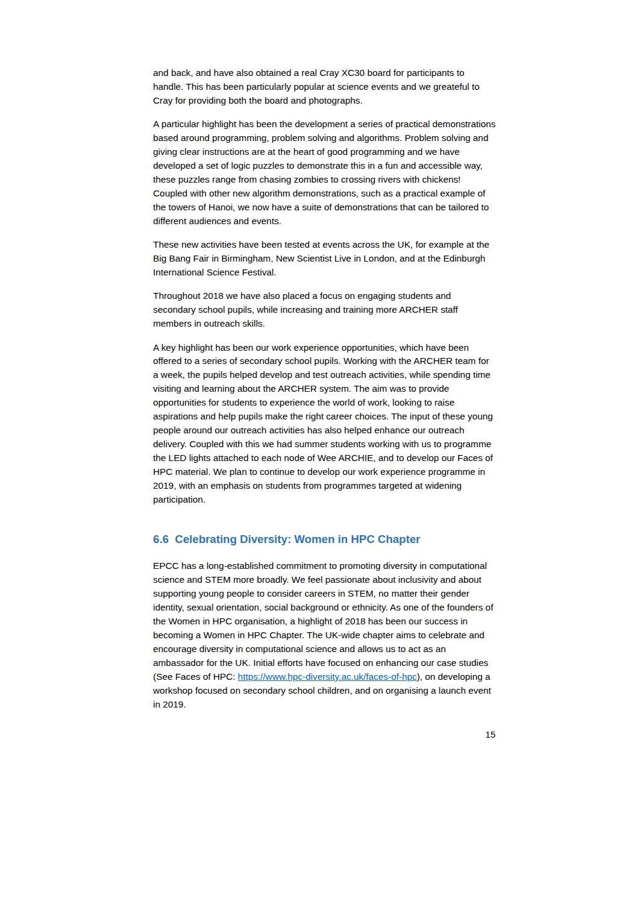and back, and have also obtained a real Cray XC30 board for participants to handle. This has been particularly popular at science events and we greateful to Cray for providing both the board and photographs.
A particular highlight has been the development a series of practical demonstrations based around programming, problem solving and algorithms. Problem solving and giving clear instructions are at the heart of good programming and we have developed a set of logic puzzles to demonstrate this in a fun and accessible way, these puzzles range from chasing zombies to crossing rivers with chickens! Coupled with other new algorithm demonstrations, such as a practical example of the towers of Hanoi, we now have a suite of demonstrations that can be tailored to different audiences and events.
These new activities have been tested at events across the UK, for example at the Big Bang Fair in Birmingham, New Scientist Live in London, and at the Edinburgh International Science Festival.
Throughout 2018 we have also placed a focus on engaging students and secondary school pupils, while increasing and training more ARCHER staff members in outreach skills.
A key highlight has been our work experience opportunities, which have been offered to a series of secondary school pupils. Working with the ARCHER team for a week, the pupils helped develop and test outreach activities, while spending time visiting and learning about the ARCHER system. The aim was to provide opportunities for students to experience the world of work, looking to raise aspirations and help pupils make the right career choices. The input of these young people around our outreach activities has also helped enhance our outreach delivery. Coupled with this we had summer students working with us to programme the LED lights attached to each node of Wee ARCHIE, and to develop our Faces of HPC material. We plan to continue to develop our work experience programme in 2019, with an emphasis on students from programmes targeted at widening participation.
6.6 Celebrating Diversity: Women in HPC Chapter
EPCC has a long-established commitment to promoting diversity in computational science and STEM more broadly. We feel passionate about inclusivity and about supporting young people to consider careers in STEM, no matter their gender identity, sexual orientation, social background or ethnicity. As one of the founders of the Women in HPC organisation, a highlight of 2018 has been our success in becoming a Women in HPC Chapter. The UK-wide chapter aims to celebrate and encourage diversity in computational science and allows us to act as an ambassador for the UK. Initial efforts have focused on enhancing our case studies (See Faces of HPC: https://www.hpc-diversity.ac.uk/faces-of-hpc), on developing a workshop focused on secondary school children, and on organising a launch event in 2019.
15